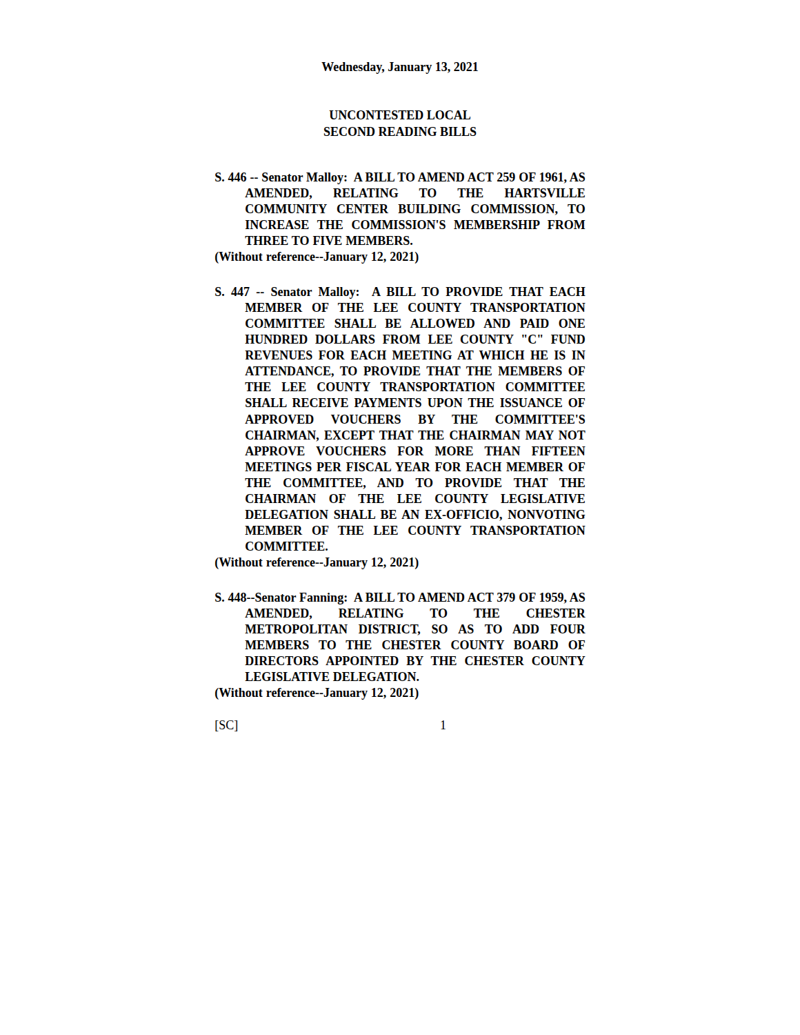Wednesday, January 13, 2021
UNCONTESTED LOCAL
SECOND READING BILLS
S. 446 -- Senator Malloy: A BILL TO AMEND ACT 259 OF 1961, AS AMENDED, RELATING TO THE HARTSVILLE COMMUNITY CENTER BUILDING COMMISSION, TO INCREASE THE COMMISSION'S MEMBERSHIP FROM THREE TO FIVE MEMBERS.
(Without reference--January 12, 2021)
S. 447 -- Senator Malloy: A BILL TO PROVIDE THAT EACH MEMBER OF THE LEE COUNTY TRANSPORTATION COMMITTEE SHALL BE ALLOWED AND PAID ONE HUNDRED DOLLARS FROM LEE COUNTY "C" FUND REVENUES FOR EACH MEETING AT WHICH HE IS IN ATTENDANCE, TO PROVIDE THAT THE MEMBERS OF THE LEE COUNTY TRANSPORTATION COMMITTEE SHALL RECEIVE PAYMENTS UPON THE ISSUANCE OF APPROVED VOUCHERS BY THE COMMITTEE'S CHAIRMAN, EXCEPT THAT THE CHAIRMAN MAY NOT APPROVE VOUCHERS FOR MORE THAN FIFTEEN MEETINGS PER FISCAL YEAR FOR EACH MEMBER OF THE COMMITTEE, AND TO PROVIDE THAT THE CHAIRMAN OF THE LEE COUNTY LEGISLATIVE DELEGATION SHALL BE AN EX-OFFICIO, NONVOTING MEMBER OF THE LEE COUNTY TRANSPORTATION COMMITTEE.
(Without reference--January 12, 2021)
S. 448--Senator Fanning: A BILL TO AMEND ACT 379 OF 1959, AS AMENDED, RELATING TO THE CHESTER METROPOLITAN DISTRICT, SO AS TO ADD FOUR MEMBERS TO THE CHESTER COUNTY BOARD OF DIRECTORS APPOINTED BY THE CHESTER COUNTY LEGISLATIVE DELEGATION.
(Without reference--January 12, 2021)
[SC] 1